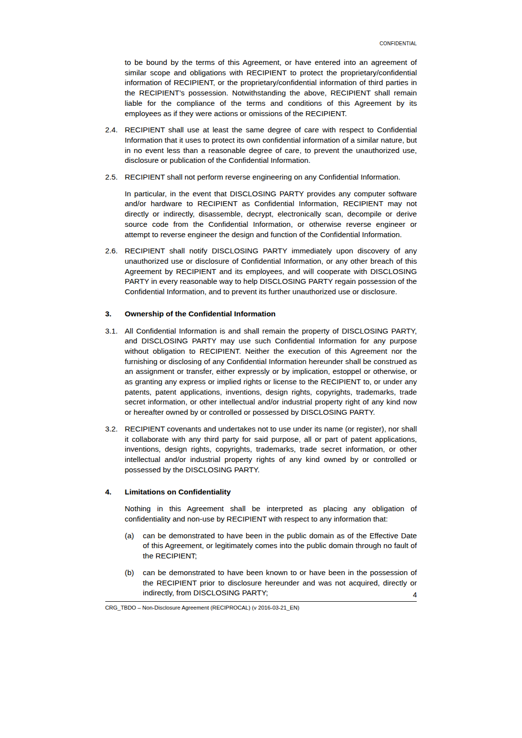CONFIDENTIAL
to be bound by the terms of this Agreement, or have entered into an agreement of similar scope and obligations with RECIPIENT to protect the proprietary/confidential information of RECIPIENT, or the proprietary/confidential information of third parties in the RECIPIENT’s possession. Notwithstanding the above, RECIPIENT shall remain liable for the compliance of the terms and conditions of this Agreement by its employees as if they were actions or omissions of the RECIPIENT.
2.4.
RECIPIENT shall use at least the same degree of care with respect to Confidential Information that it uses to protect its own confidential information of a similar nature, but in no event less than a reasonable degree of care, to prevent the unauthorized use, disclosure or publication of the Confidential Information.
2.5.
RECIPIENT shall not perform reverse engineering on any Confidential Information.
In particular, in the event that DISCLOSING PARTY provides any computer software and/or hardware to RECIPIENT as Confidential Information, RECIPIENT may not directly or indirectly, disassemble, decrypt, electronically scan, decompile or derive source code from the Confidential Information, or otherwise reverse engineer or attempt to reverse engineer the design and function of the Confidential Information.
2.6.
RECIPIENT shall notify DISCLOSING PARTY immediately upon discovery of any unauthorized use or disclosure of Confidential Information, or any other breach of this Agreement by RECIPIENT and its employees, and will cooperate with DISCLOSING PARTY in every reasonable way to help DISCLOSING PARTY regain possession of the Confidential Information, and to prevent its further unauthorized use or disclosure.
3. Ownership of the Confidential Information
3.1.
All Confidential Information is and shall remain the property of DISCLOSING PARTY, and DISCLOSING PARTY may use such Confidential Information for any purpose without obligation to RECIPIENT. Neither the execution of this Agreement nor the furnishing or disclosing of any Confidential Information hereunder shall be construed as an assignment or transfer, either expressly or by implication, estoppel or otherwise, or as granting any express or implied rights or license to the RECIPIENT to, or under any patents, patent applications, inventions, design rights, copyrights, trademarks, trade secret information, or other intellectual and/or industrial property right of any kind now or hereafter owned by or controlled or possessed by DISCLOSING PARTY.
3.2.
RECIPIENT covenants and undertakes not to use under its name (or register), nor shall it collaborate with any third party for said purpose, all or part of patent applications, inventions, design rights, copyrights, trademarks, trade secret information, or other intellectual and/or industrial property rights of any kind owned by or controlled or possessed by the DISCLOSING PARTY.
4. Limitations on Confidentiality
Nothing in this Agreement shall be interpreted as placing any obligation of confidentiality and non-use by RECIPIENT with respect to any information that:
(a)
can be demonstrated to have been in the public domain as of the Effective Date of this Agreement, or legitimately comes into the public domain through no fault of the RECIPIENT;
(b)
can be demonstrated to have been known to or have been in the possession of the RECIPIENT prior to disclosure hereunder and was not acquired, directly or indirectly, from DISCLOSING PARTY;
4
CRG_TBDO – Non-Disclosure Agreement (RECIPROCAL) (v 2016-03-21_EN)